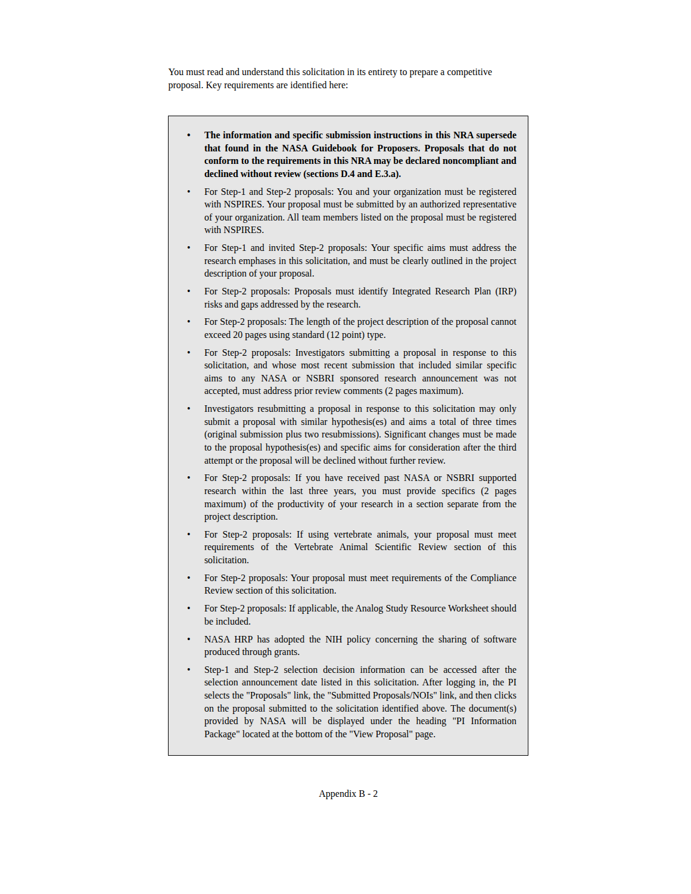You must read and understand this solicitation in its entirety to prepare a competitive proposal. Key requirements are identified here:
The information and specific submission instructions in this NRA supersede that found in the NASA Guidebook for Proposers. Proposals that do not conform to the requirements in this NRA may be declared noncompliant and declined without review (sections D.4 and E.3.a).
For Step-1 and Step-2 proposals: You and your organization must be registered with NSPIRES. Your proposal must be submitted by an authorized representative of your organization. All team members listed on the proposal must be registered with NSPIRES.
For Step-1 and invited Step-2 proposals: Your specific aims must address the research emphases in this solicitation, and must be clearly outlined in the project description of your proposal.
For Step-2 proposals: Proposals must identify Integrated Research Plan (IRP) risks and gaps addressed by the research.
For Step-2 proposals: The length of the project description of the proposal cannot exceed 20 pages using standard (12 point) type.
For Step-2 proposals: Investigators submitting a proposal in response to this solicitation, and whose most recent submission that included similar specific aims to any NASA or NSBRI sponsored research announcement was not accepted, must address prior review comments (2 pages maximum).
Investigators resubmitting a proposal in response to this solicitation may only submit a proposal with similar hypothesis(es) and aims a total of three times (original submission plus two resubmissions). Significant changes must be made to the proposal hypothesis(es) and specific aims for consideration after the third attempt or the proposal will be declined without further review.
For Step-2 proposals: If you have received past NASA or NSBRI supported research within the last three years, you must provide specifics (2 pages maximum) of the productivity of your research in a section separate from the project description.
For Step-2 proposals: If using vertebrate animals, your proposal must meet requirements of the Vertebrate Animal Scientific Review section of this solicitation.
For Step-2 proposals: Your proposal must meet requirements of the Compliance Review section of this solicitation.
For Step-2 proposals: If applicable, the Analog Study Resource Worksheet should be included.
NASA HRP has adopted the NIH policy concerning the sharing of software produced through grants.
Step-1 and Step-2 selection decision information can be accessed after the selection announcement date listed in this solicitation. After logging in, the PI selects the "Proposals" link, the "Submitted Proposals/NOIs" link, and then clicks on the proposal submitted to the solicitation identified above. The document(s) provided by NASA will be displayed under the heading "PI Information Package" located at the bottom of the "View Proposal" page.
Appendix B - 2